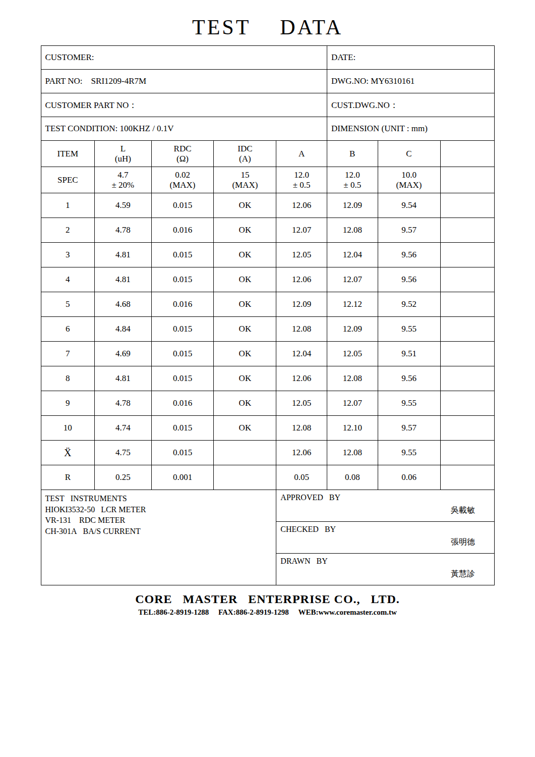TEST DATA
| CUSTOMER: | DATE: |
| PART NO: SRI1209-4R7M | DWG.NO: MY6310161 |
| CUSTOMER PART NO： | CUST.DWG.NO： |
| TEST CONDITION: 100KHZ / 0.1V | DIMENSION (UNIT : mm) |
| ITEM | L (uH) | RDC (Ω) | IDC (A) | A | B | C | |
| SPEC | 4.7 ± 20% | 0.02 (MAX) | 15 (MAX) | 12.0 ± 0.5 | 12.0 ± 0.5 | 10.0 (MAX) | |
| 1 | 4.59 | 0.015 | OK | 12.06 | 12.09 | 9.54 | |
| 2 | 4.78 | 0.016 | OK | 12.07 | 12.08 | 9.57 | |
| 3 | 4.81 | 0.015 | OK | 12.05 | 12.04 | 9.56 | |
| 4 | 4.81 | 0.015 | OK | 12.06 | 12.07 | 9.56 | |
| 5 | 4.68 | 0.016 | OK | 12.09 | 12.12 | 9.52 | |
| 6 | 4.84 | 0.015 | OK | 12.08 | 12.09 | 9.55 | |
| 7 | 4.69 | 0.015 | OK | 12.04 | 12.05 | 9.51 | |
| 8 | 4.81 | 0.015 | OK | 12.06 | 12.08 | 9.56 | |
| 9 | 4.78 | 0.016 | OK | 12.05 | 12.07 | 9.55 | |
| 10 | 4.74 | 0.015 | OK | 12.08 | 12.10 | 9.57 | |
| Ẍ | 4.75 | 0.015 | | 12.06 | 12.08 | 9.55 | |
| R | 0.25 | 0.001 | | 0.05 | 0.08 | 0.06 | |
| TEST INSTRUMENTS HIOKI3532-50 LCR METER VR-131 RDC METER CH-301A BA/S CURRENT | APPROVED BY 吳載敏 |
| CHECKED BY 張明德 |
| DRAWN BY 黃慧診 |
CORE MASTER ENTERPRISE CO., LTD.
TEL:886-2-8919-1288 FAX:886-2-8919-1298 WEB:www.coremaster.com.tw